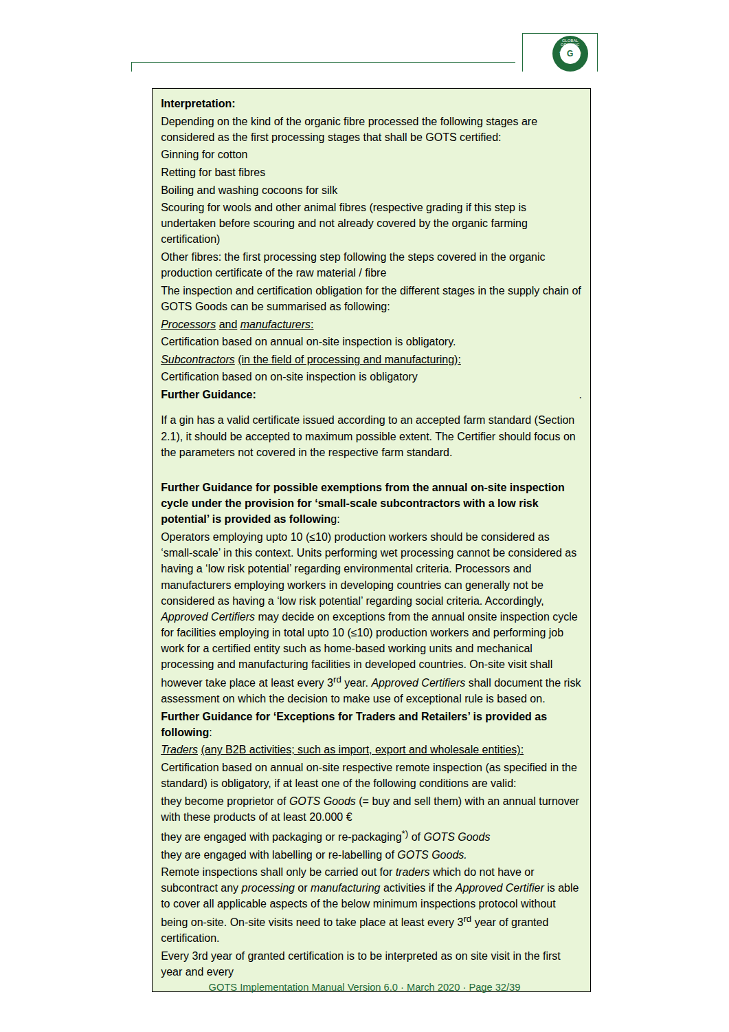GLOBAL ORGANIC TEXTILE STANDARD G
Interpretation:
Depending on the kind of the organic fibre processed the following stages are considered as the first processing stages that shall be GOTS certified:
Ginning for cotton
Retting for bast fibres
Boiling and washing cocoons for silk
Scouring for wools and other animal fibres (respective grading if this step is undertaken before scouring and not already covered by the organic farming certification)
Other fibres: the first processing step following the steps covered in the organic production certificate of the raw material / fibre
The inspection and certification obligation for the different stages in the supply chain of GOTS Goods can be summarised as following:
Processors and manufacturers:
Certification based on annual on-site inspection is obligatory.
Subcontractors (in the field of processing and manufacturing):
Certification based on on-site inspection is obligatory
Further Guidance:.
If a gin has a valid certificate issued according to an accepted farm standard (Section 2.1), it should be accepted to maximum possible extent. The Certifier should focus on the parameters not covered in the respective farm standard.
Further Guidance for possible exemptions from the annual on-site inspection cycle under the provision for ‘small-scale subcontractors with a low risk potential’ is provided as following:
Operators employing upto 10 (≤10) production workers should be considered as ‘small-scale’ in this context. Units performing wet processing cannot be considered as having a ‘low risk potential’ regarding environmental criteria. Processors and manufacturers employing workers in developing countries can generally not be considered as having a ‘low risk potential’ regarding social criteria. Accordingly, Approved Certifiers may decide on exceptions from the annual onsite inspection cycle for facilities employing in total upto 10 (≤10) production workers and performing job work for a certified entity such as home-based working units and mechanical processing and manufacturing facilities in developed countries. On-site visit shall however take place at least every 3rd year. Approved Certifiers shall document the risk assessment on which the decision to make use of exceptional rule is based on.
Further Guidance for ‘Exceptions for Traders and Retailers’ is provided as following:
Traders (any B2B activities; such as import, export and wholesale entities):
Certification based on annual on-site respective remote inspection (as specified in the standard) is obligatory, if at least one of the following conditions are valid:
they become proprietor of GOTS Goods (= buy and sell them) with an annual turnover with these products of at least 20.000 €
they are engaged with packaging or re-packaging*) of GOTS Goods
they are engaged with labelling or re-labelling of GOTS Goods.
Remote inspections shall only be carried out for traders which do not have or subcontract any processing or manufacturing activities if the Approved Certifier is able to cover all applicable aspects of the below minimum inspections protocol without being on-site. On-site visits need to take place at least every 3rd year of granted certification.
Every 3rd year of granted certification is to be interpreted as on site visit in the first year and every
GOTS Implementation Manual Version 6.0 · March 2020 · Page 32/39